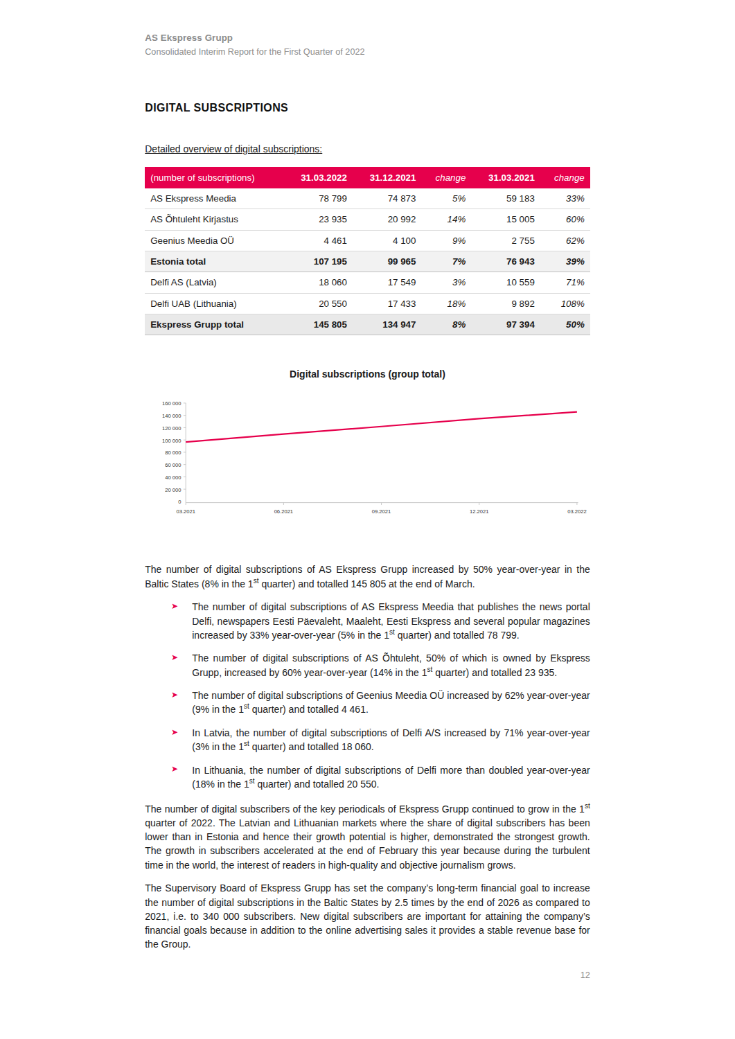AS Ekspress Grupp
Consolidated Interim Report for the First Quarter of 2022
DIGITAL SUBSCRIPTIONS
Detailed overview of digital subscriptions:
| (number of subscriptions) | 31.03.2022 | 31.12.2021 | change | 31.03.2021 | change |
| --- | --- | --- | --- | --- | --- |
| AS Ekspress Meedia | 78 799 | 74 873 | 5% | 59 183 | 33% |
| AS Õhtuleht Kirjastus | 23 935 | 20 992 | 14% | 15 005 | 60% |
| Geenius Meedia OÜ | 4 461 | 4 100 | 9% | 2 755 | 62% |
| Estonia total | 107 195 | 99 965 | 7% | 76 943 | 39% |
| Delfi AS (Latvia) | 18 060 | 17 549 | 3% | 10 559 | 71% |
| Delfi UAB (Lithuania) | 20 550 | 17 433 | 18% | 9 892 | 108% |
| Ekspress Grupp total | 145 805 | 134 947 | 8% | 97 394 | 50% |
Digital subscriptions (group total)
160 000 140 000 120 000 100 000 80 000 60 000 40 000 20 000 0 03.2021 06.2021 09.2021 12.2021 03.2022
The number of digital subscriptions of AS Ekspress Grupp increased by 50% year-over-year in the Baltic States (8% in the 1st quarter) and totalled 145 805 at the end of March.
The number of digital subscriptions of AS Ekspress Meedia that publishes the news portal Delfi, newspapers Eesti Päevaleht, Maaleht, Eesti Ekspress and several popular magazines increased by 33% year-over-year (5% in the 1st quarter) and totalled 78 799.
The number of digital subscriptions of AS Õhtuleht, 50% of which is owned by Ekspress Grupp, increased by 60% year-over-year (14% in the 1st quarter) and totalled 23 935.
The number of digital subscriptions of Geenius Meedia OÜ increased by 62% year-over-year (9% in the 1st quarter) and totalled 4 461.
In Latvia, the number of digital subscriptions of Delfi A/S increased by 71% year-over-year (3% in the 1st quarter) and totalled 18 060.
In Lithuania, the number of digital subscriptions of Delfi more than doubled year-over-year (18% in the 1st quarter) and totalled 20 550.
The number of digital subscribers of the key periodicals of Ekspress Grupp continued to grow in the 1st quarter of 2022. The Latvian and Lithuanian markets where the share of digital subscribers has been lower than in Estonia and hence their growth potential is higher, demonstrated the strongest growth. The growth in subscribers accelerated at the end of February this year because during the turbulent time in the world, the interest of readers in high-quality and objective journalism grows.
The Supervisory Board of Ekspress Grupp has set the company’s long-term financial goal to increase the number of digital subscriptions in the Baltic States by 2.5 times by the end of 2026 as compared to 2021, i.e. to 340 000 subscribers. New digital subscribers are important for attaining the company’s financial goals because in addition to the online advertising sales it provides a stable revenue base for the Group.
12